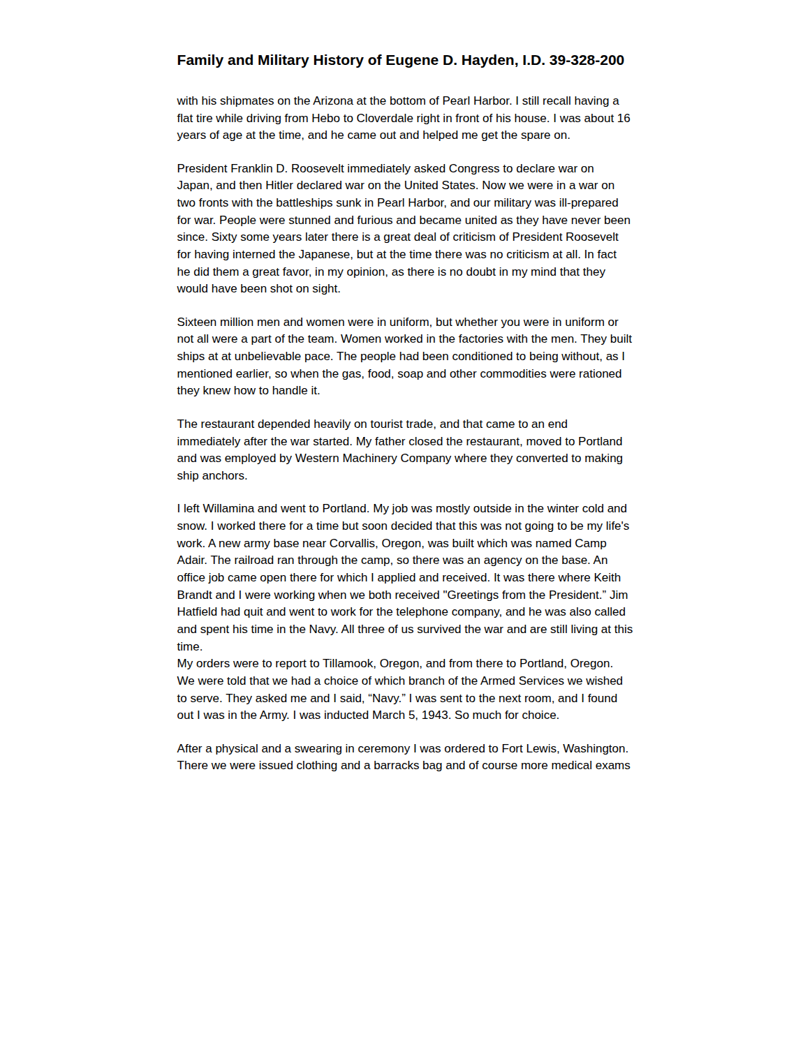Family and Military History of Eugene D. Hayden, I.D. 39-328-200
with his shipmates on the Arizona at the bottom of Pearl Harbor. I still recall having a flat tire while driving from Hebo to Cloverdale right in front of his house. I was about 16 years of age at the time, and he came out and helped me get the spare on.
President Franklin D. Roosevelt immediately asked Congress to declare war on Japan, and then Hitler declared war on the United States. Now we were in a war on two fronts with the battleships sunk in Pearl Harbor, and our military was ill-prepared for war. People were stunned and furious and became united as they have never been since. Sixty some years later there is a great deal of criticism of President Roosevelt for having interned the Japanese, but at the time there was no criticism at all. In fact he did them a great favor, in my opinion, as there is no doubt in my mind that they would have been shot on sight.
Sixteen million men and women were in uniform, but whether you were in uniform or not all were a part of the team. Women worked in the factories with the men. They built ships at at unbelievable pace. The people had been conditioned to being without, as I mentioned earlier, so when the gas, food, soap and other commodities were rationed they knew how to handle it.
The restaurant depended heavily on tourist trade, and that came to an end immediately after the war started. My father closed the restaurant, moved to Portland and was employed by Western Machinery Company where they converted to making ship anchors.
I left Willamina and went to Portland. My job was mostly outside in the winter cold and snow. I worked there for a time but soon decided that this was not going to be my life's work. A new army base near Corvallis, Oregon, was built which was named Camp Adair. The railroad ran through the camp, so there was an agency on the base. An office job came open there for which I applied and received. It was there where Keith Brandt and I were working when we both received "Greetings from the President.” Jim Hatfield had quit and went to work for the telephone company, and he was also called and spent his time in the Navy. All three of us survived the war and are still living at this time.
My orders were to report to Tillamook, Oregon, and from there to Portland, Oregon. We were told that we had a choice of which branch of the Armed Services we wished to serve. They asked me and I said, “Navy.” I was sent to the next room, and I found out I was in the Army. I was inducted March 5, 1943. So much for choice.
After a physical and a swearing in ceremony I was ordered to Fort Lewis, Washington. There we were issued clothing and a barracks bag and of course more medical exams